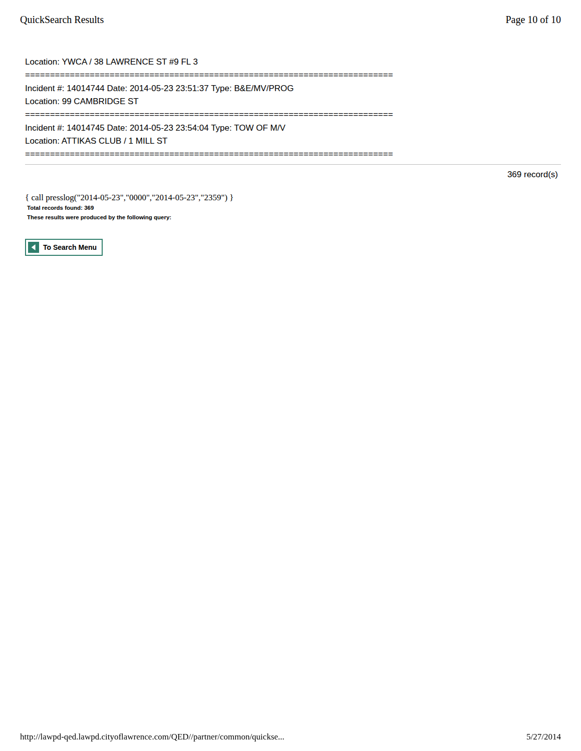QuickSearch Results
Page 10 of 10
Location: YWCA / 38 LAWRENCE ST #9 FL 3 ========================================================================== Incident #: 14014744 Date: 2014-05-23 23:51:37 Type: B&E/MV/PROG Location: 99 CAMBRIDGE ST ========================================================================== Incident #: 14014745 Date: 2014-05-23 23:54:04 Type: TOW OF M/V Location: ATTIKAS CLUB / 1 MILL ST ==========================================================================
369 record(s)
{ call presslog("2014-05-23","0000","2014-05-23","2359") }
Total records found: 369
These results were produced by the following query:
To Search Menu
http://lawpd-qed.lawpd.cityoflawrence.com/QED//partner/common/quickse...
5/27/2014